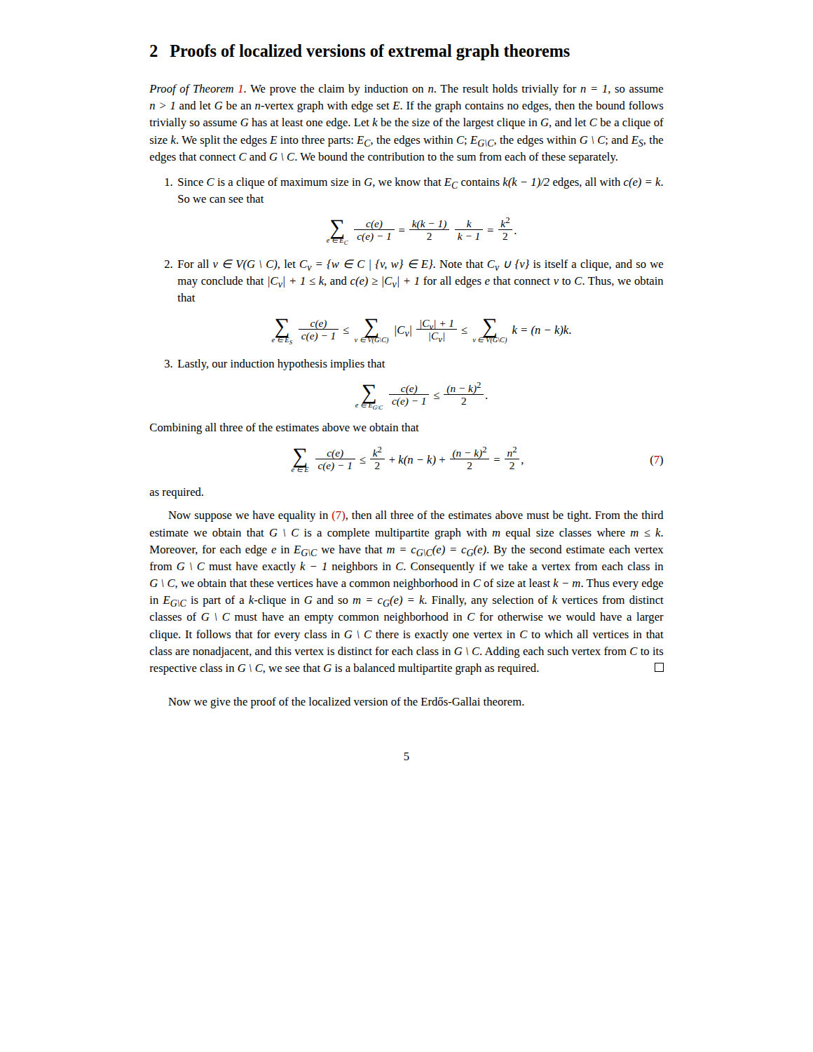2 Proofs of localized versions of extremal graph theorems
Proof of Theorem 1. We prove the claim by induction on n. The result holds trivially for n = 1, so assume n > 1 and let G be an n-vertex graph with edge set E. If the graph contains no edges, then the bound follows trivially so assume G has at least one edge. Let k be the size of the largest clique in G, and let C be a clique of size k. We split the edges E into three parts: EC, the edges within C; EG\C, the edges within G \ C; and ES, the edges that connect C and G \ C. We bound the contribution to the sum from each of these separately.
Since C is a clique of maximum size in G, we know that EC contains k(k − 1)/2 edges, all with c(e) = k. So we can see that
∑e ∈ EC c(e) c(e) − 1 = k(k − 1) 2 kk − 1 = k22.
For all v ∈ V(G \ C), let Cv = {w ∈ C | {v, w} ∈ E}. Note that Cv ∪ {v} is itself a clique, and so we may conclude that |Cv| + 1 ≤ k, and c(e) ≥ |Cv| + 1 for all edges e that connect v to C. Thus, we obtain that
∑e ∈ ES c(e) c(e) − 1 ≤ ∑v ∈ V(G\C) |Cv| |Cv| + 1|Cv| ≤ ∑v ∈ V(G\C) k = (n − k)k.
Lastly, our induction hypothesis implies that
∑e ∈ EG\C c(e) c(e) − 1 ≤ (n − k)22.
Combining all three of the estimates above we obtain that
∑e ∈ E c(e) c(e) − 1 ≤ k22 + k(n − k) + (n − k)22 = n22, (7)
as required.
Now suppose we have equality in (7), then all three of the estimates above must be tight. From the third estimate we obtain that G \ C is a complete multipartite graph with m equal size classes where m ≤ k. Moreover, for each edge e in EG\C we have that m = cG\C(e) = cG(e). By the second estimate each vertex from G \ C must have exactly k − 1 neighbors in C. Consequently if we take a vertex from each class in G \ C, we obtain that these vertices have a common neighborhood in C of size at least k − m. Thus every edge in EG\C is part of a k-clique in G and so m = cG(e) = k. Finally, any selection of k vertices from distinct classes of G \ C must have an empty common neighborhood in C for otherwise we would have a larger clique. It follows that for every class in G \ C there is exactly one vertex in C to which all vertices in that class are nonadjacent, and this vertex is distinct for each class in G \ C. Adding each such vertex from C to its respective class in G \ C, we see that G is a balanced multipartite graph as required.
Now we give the proof of the localized version of the Erdős-Gallai theorem.
5